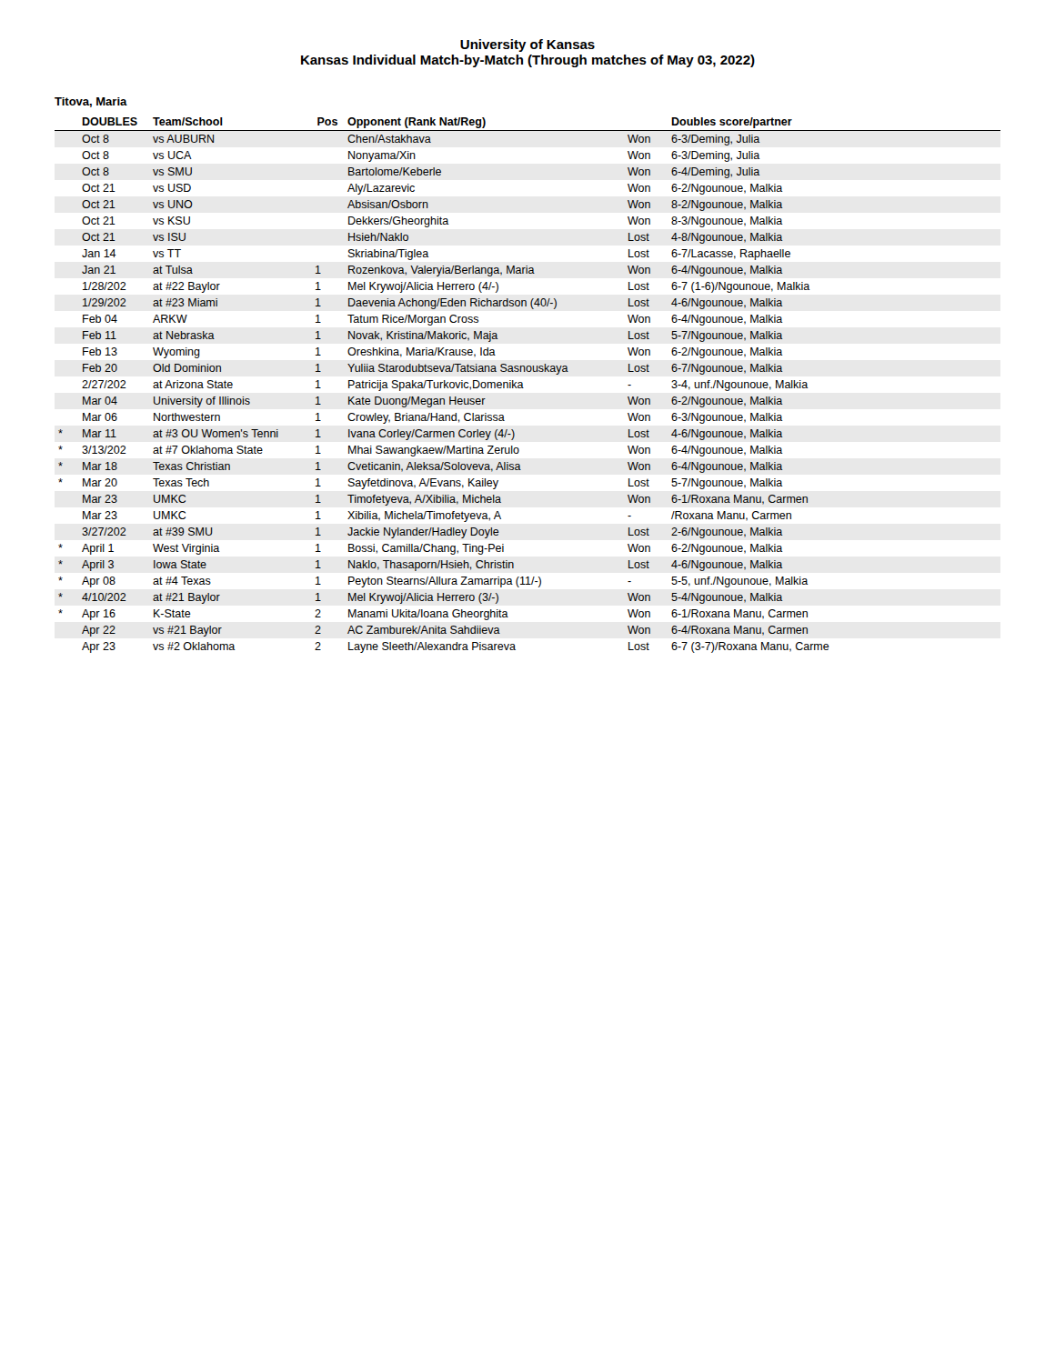University of Kansas
Kansas Individual Match-by-Match (Through matches of May 03, 2022)
Titova, Maria
| | DOUBLES | Team/School | Pos | Opponent (Rank Nat/Reg) | | Doubles score/partner |
| --- | --- | --- | --- | --- | --- | --- |
| | Oct 8 | vs AUBURN | | Chen/Astakhava | Won | 6-3/Deming, Julia |
| | Oct 8 | vs UCA | | Nonyama/Xin | Won | 6-3/Deming, Julia |
| | Oct 8 | vs SMU | | Bartolome/Keberle | Won | 6-4/Deming, Julia |
| | Oct 21 | vs USD | | Aly/Lazarevic | Won | 6-2/Ngounoue, Malkia |
| | Oct 21 | vs UNO | | Absisan/Osborn | Won | 8-2/Ngounoue, Malkia |
| | Oct 21 | vs KSU | | Dekkers/Gheorghita | Won | 8-3/Ngounoue, Malkia |
| | Oct 21 | vs ISU | | Hsieh/Naklo | Lost | 4-8/Ngounoue, Malkia |
| | Jan 14 | vs TT | | Skriabina/Tiglea | Lost | 6-7/Lacasse, Raphaelle |
| | Jan 21 | at Tulsa | 1 | Rozenkova, Valeryia/Berlanga, Maria | Won | 6-4/Ngounoue, Malkia |
| | 1/28/202 | at #22 Baylor | 1 | Mel Krywoj/Alicia Herrero (4/-) | Lost | 6-7 (1-6)/Ngounoue, Malkia |
| | 1/29/202 | at #23 Miami | 1 | Daevenia Achong/Eden Richardson (40/-) | Lost | 4-6/Ngounoue, Malkia |
| | Feb 04 | ARKW | 1 | Tatum Rice/Morgan Cross | Won | 6-4/Ngounoue, Malkia |
| | Feb 11 | at Nebraska | 1 | Novak, Kristina/Makoric, Maja | Lost | 5-7/Ngounoue, Malkia |
| | Feb 13 | Wyoming | 1 | Oreshkina, Maria/Krause, Ida | Won | 6-2/Ngounoue, Malkia |
| | Feb 20 | Old Dominion | 1 | Yuliia Starodubtseva/Tatsiana Sasnouskaya | Lost | 6-7/Ngounoue, Malkia |
| | 2/27/202 | at Arizona State | 1 | Patricija Spaka/Turkovic,Domenika | - | 3-4, unf./Ngounoue, Malkia |
| | Mar 04 | University of Illinois | 1 | Kate Duong/Megan Heuser | Won | 6-2/Ngounoue, Malkia |
| | Mar 06 | Northwestern | 1 | Crowley, Briana/Hand, Clarissa | Won | 6-3/Ngounoue, Malkia |
| * | Mar 11 | at #3 OU Women's Tenni | 1 | Ivana Corley/Carmen Corley (4/-) | Lost | 4-6/Ngounoue, Malkia |
| * | 3/13/202 | at #7 Oklahoma State | 1 | Mhai Sawangkaew/Martina Zerulo | Won | 6-4/Ngounoue, Malkia |
| * | Mar 18 | Texas Christian | 1 | Cveticanin, Aleksa/Soloveva, Alisa | Won | 6-4/Ngounoue, Malkia |
| * | Mar 20 | Texas Tech | 1 | Sayfetdinova, A/Evans, Kailey | Lost | 5-7/Ngounoue, Malkia |
| | Mar 23 | UMKC | 1 | Timofetyeva, A/Xibilia, Michela | Won | 6-1/Roxana Manu, Carmen |
| | Mar 23 | UMKC | 1 | Xibilia, Michela/Timofetyeva, A | - | /Roxana Manu, Carmen |
| | 3/27/202 | at #39 SMU | 1 | Jackie Nylander/Hadley Doyle | Lost | 2-6/Ngounoue, Malkia |
| * | April 1 | West Virginia | 1 | Bossi, Camilla/Chang, Ting-Pei | Won | 6-2/Ngounoue, Malkia |
| * | April 3 | Iowa State | 1 | Naklo, Thasaporn/Hsieh, Christin | Lost | 4-6/Ngounoue, Malkia |
| * | Apr 08 | at #4 Texas | 1 | Peyton Stearns/Allura Zamarripa (11/-) | - | 5-5, unf./Ngounoue, Malkia |
| * | 4/10/202 | at #21 Baylor | 1 | Mel Krywoj/Alicia Herrero (3/-) | Won | 5-4/Ngounoue, Malkia |
| * | Apr 16 | K-State | 2 | Manami Ukita/Ioana Gheorghita | Won | 6-1/Roxana Manu, Carmen |
| | Apr 22 | vs #21 Baylor | 2 | AC Zamburek/Anita Sahdiieva | Won | 6-4/Roxana Manu, Carmen |
| | Apr 23 | vs #2 Oklahoma | 2 | Layne Sleeth/Alexandra Pisareva | Lost | 6-7 (3-7)/Roxana Manu, Carme |